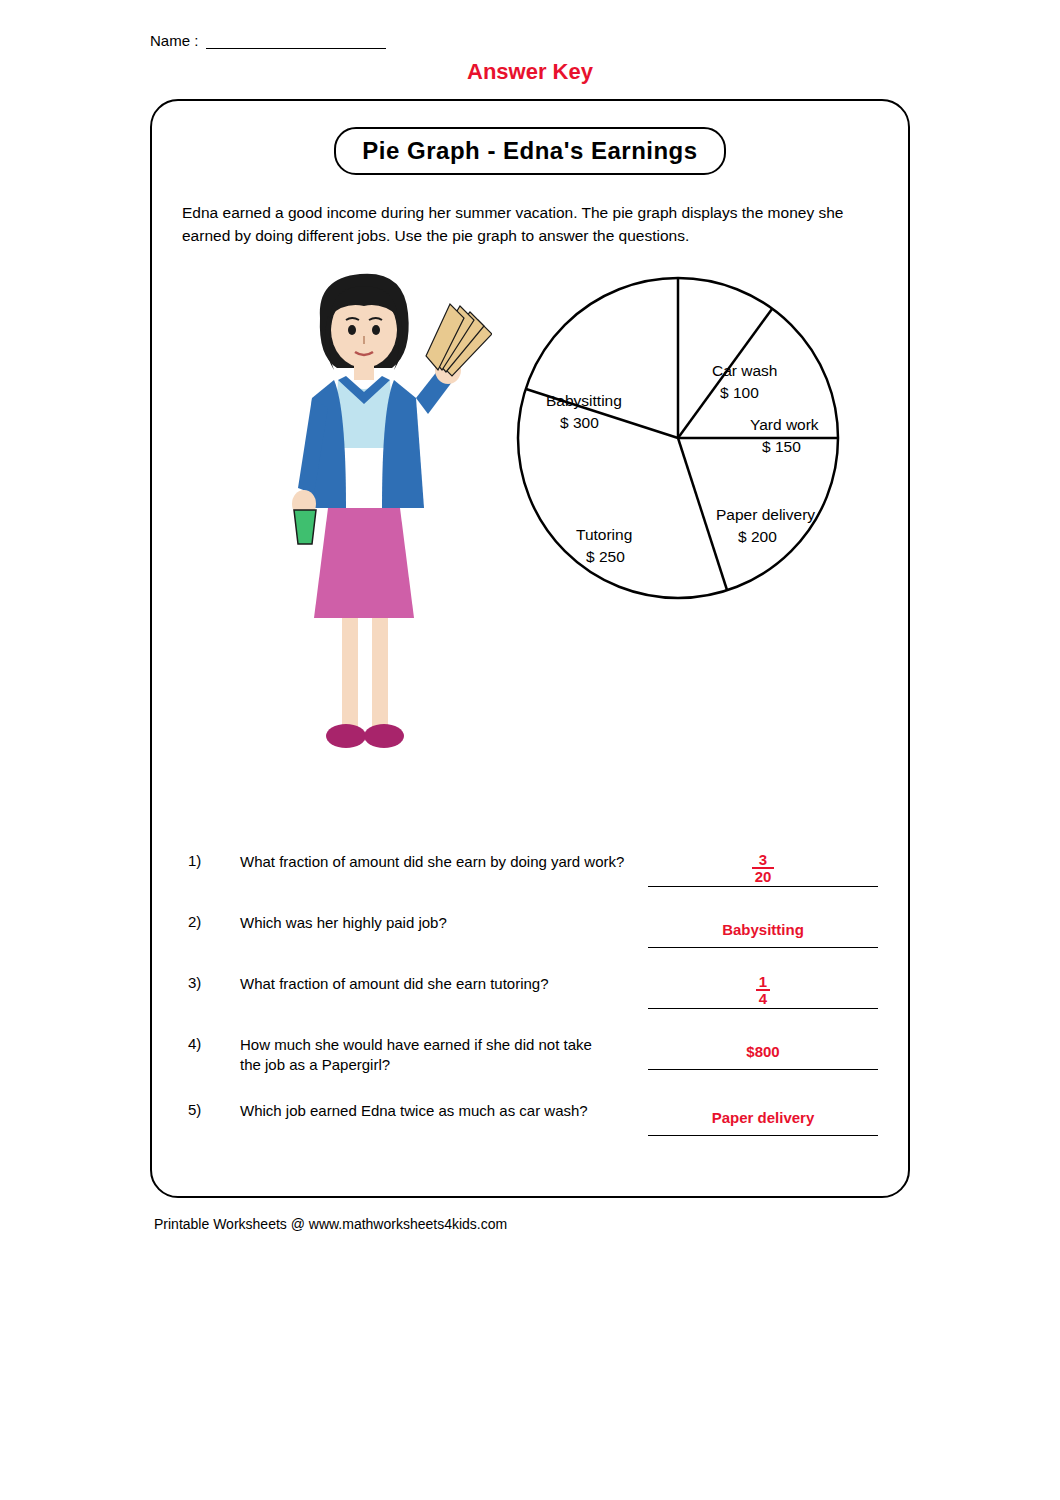Name :
Answer Key
Pie Graph - Edna's Earnings
Edna earned a good income during her summer vacation. The pie graph displays the money she earned by doing different jobs. Use the pie graph to answer the questions.
Car wash $ 100 Yard work $ 150 Paper delivery $ 200 Tutoring $ 250 Babysitting $ 300
1) What fraction of amount did she earn by doing yard work? 320
2) Which was her highly paid job? Babysitting
3) What fraction of amount did she earn tutoring? 14
4) How much she would have earned if she did not take
the job as a Papergirl? $800
5) Which job earned Edna twice as much as car wash? Paper delivery
Printable Worksheets @ www.mathworksheets4kids.com